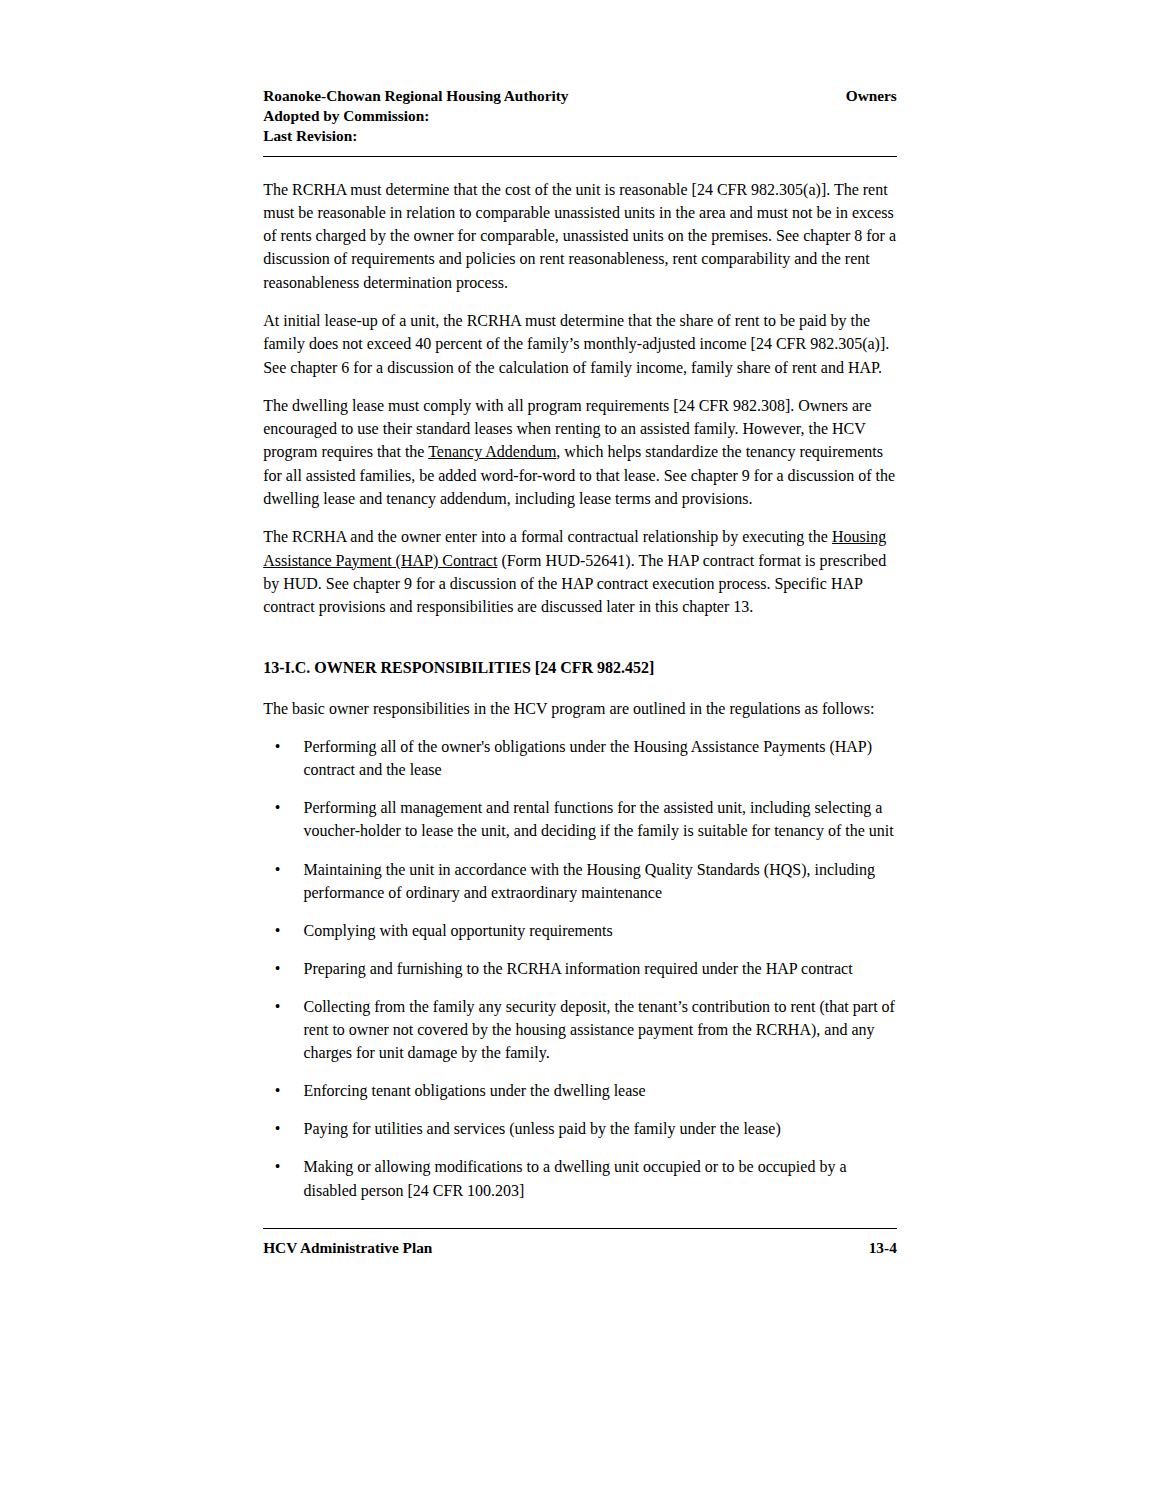Roanoke-Chowan Regional Housing Authority
Owners
Adopted by Commission:
Last Revision:
The RCRHA must determine that the cost of the unit is reasonable [24 CFR 982.305(a)]. The rent must be reasonable in relation to comparable unassisted units in the area and must not be in excess of rents charged by the owner for comparable, unassisted units on the premises. See chapter 8 for a discussion of requirements and policies on rent reasonableness, rent comparability and the rent reasonableness determination process.
At initial lease-up of a unit, the RCRHA must determine that the share of rent to be paid by the family does not exceed 40 percent of the family’s monthly-adjusted income [24 CFR 982.305(a)]. See chapter 6 for a discussion of the calculation of family income, family share of rent and HAP.
The dwelling lease must comply with all program requirements [24 CFR 982.308]. Owners are encouraged to use their standard leases when renting to an assisted family. However, the HCV program requires that the Tenancy Addendum, which helps standardize the tenancy requirements for all assisted families, be added word-for-word to that lease. See chapter 9 for a discussion of the dwelling lease and tenancy addendum, including lease terms and provisions.
The RCRHA and the owner enter into a formal contractual relationship by executing the Housing Assistance Payment (HAP) Contract (Form HUD-52641). The HAP contract format is prescribed by HUD. See chapter 9 for a discussion of the HAP contract execution process. Specific HAP contract provisions and responsibilities are discussed later in this chapter 13.
13-I.C. OWNER RESPONSIBILITIES [24 CFR 982.452]
The basic owner responsibilities in the HCV program are outlined in the regulations as follows:
Performing all of the owner's obligations under the Housing Assistance Payments (HAP) contract and the lease
Performing all management and rental functions for the assisted unit, including selecting a voucher-holder to lease the unit, and deciding if the family is suitable for tenancy of the unit
Maintaining the unit in accordance with the Housing Quality Standards (HQS), including performance of ordinary and extraordinary maintenance
Complying with equal opportunity requirements
Preparing and furnishing to the RCRHA information required under the HAP contract
Collecting from the family any security deposit, the tenant’s contribution to rent (that part of rent to owner not covered by the housing assistance payment from the RCRHA), and any charges for unit damage by the family.
Enforcing tenant obligations under the dwelling lease
Paying for utilities and services (unless paid by the family under the lease)
Making or allowing modifications to a dwelling unit occupied or to be occupied by a disabled person [24 CFR 100.203]
HCV Administrative Plan
13-4